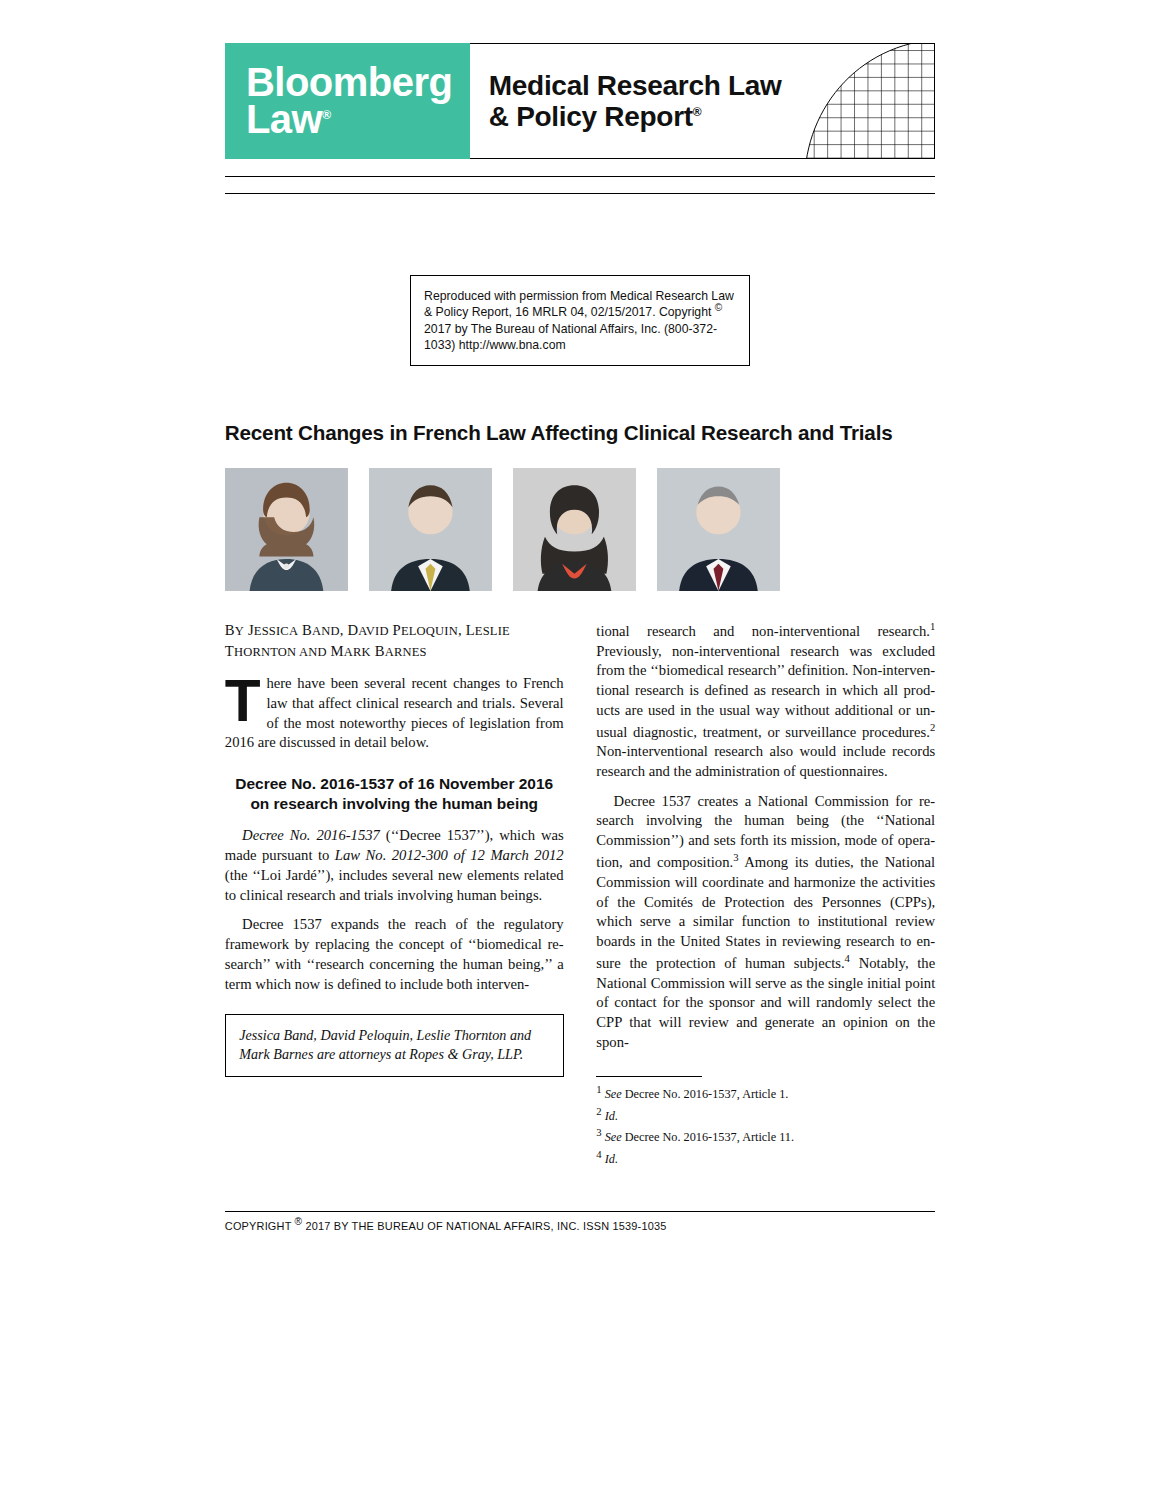Bloomberg
Law®
Medical Research Law
& Policy Report®
Reproduced with permission from Medical Research Law & Policy Report, 16 MRLR 04, 02/15/2017. Copyright © 2017 by The Bureau of National Affairs, Inc. (800-372-1033) http://www.bna.com
Recent Changes in French Law Affecting Clinical Research and Trials
BY JESSICA BAND, DAVID PELOQUIN, LESLIE
THORNTON AND MARK BARNES
There have been several recent changes to French law that affect clinical research and trials. Several of the most noteworthy pieces of legislation from 2016 are discussed in detail below.
Decree No. 2016-1537 of 16 November 2016
on research involving the human being
Decree No. 2016-1537 (‘‘Decree 1537’’), which was made pursuant to Law No. 2012-300 of 12 March 2012 (the ‘‘Loi Jardé’’), includes several new elements related to clinical research and trials involving human beings.
Decree 1537 expands the reach of the regulatory framework by replacing the concept of ‘‘biomedical research’’ with ‘‘research concerning the human being,’’ a term which now is defined to include both interven-
Jessica Band, David Peloquin, Leslie Thornton and Mark Barnes are attorneys at Ropes & Gray, LLP.
tional research and non-interventional research.1 Previously, non-interventional research was excluded from the ‘‘biomedical research’’ definition. Non-interventional research is defined as research in which all products are used in the usual way without additional or unusual diagnostic, treatment, or surveillance procedures.2 Non-interventional research also would include records research and the administration of questionnaires.
Decree 1537 creates a National Commission for research involving the human being (the ‘‘National Commission’’) and sets forth its mission, mode of operation, and composition.3 Among its duties, the National Commission will coordinate and harmonize the activities of the Comités de Protection des Personnes (CPPs), which serve a similar function to institutional review boards in the United States in reviewing research to ensure the protection of human subjects.4 Notably, the National Commission will serve as the single initial point of contact for the sponsor and will randomly select the CPP that will review and generate an opinion on the spon-
1 See Decree No. 2016-1537, Article 1.
2 Id.
3 See Decree No. 2016-1537, Article 11.
4 Id.
COPYRIGHT ® 2017 BY THE BUREAU OF NATIONAL AFFAIRS, INC. ISSN 1539-1035